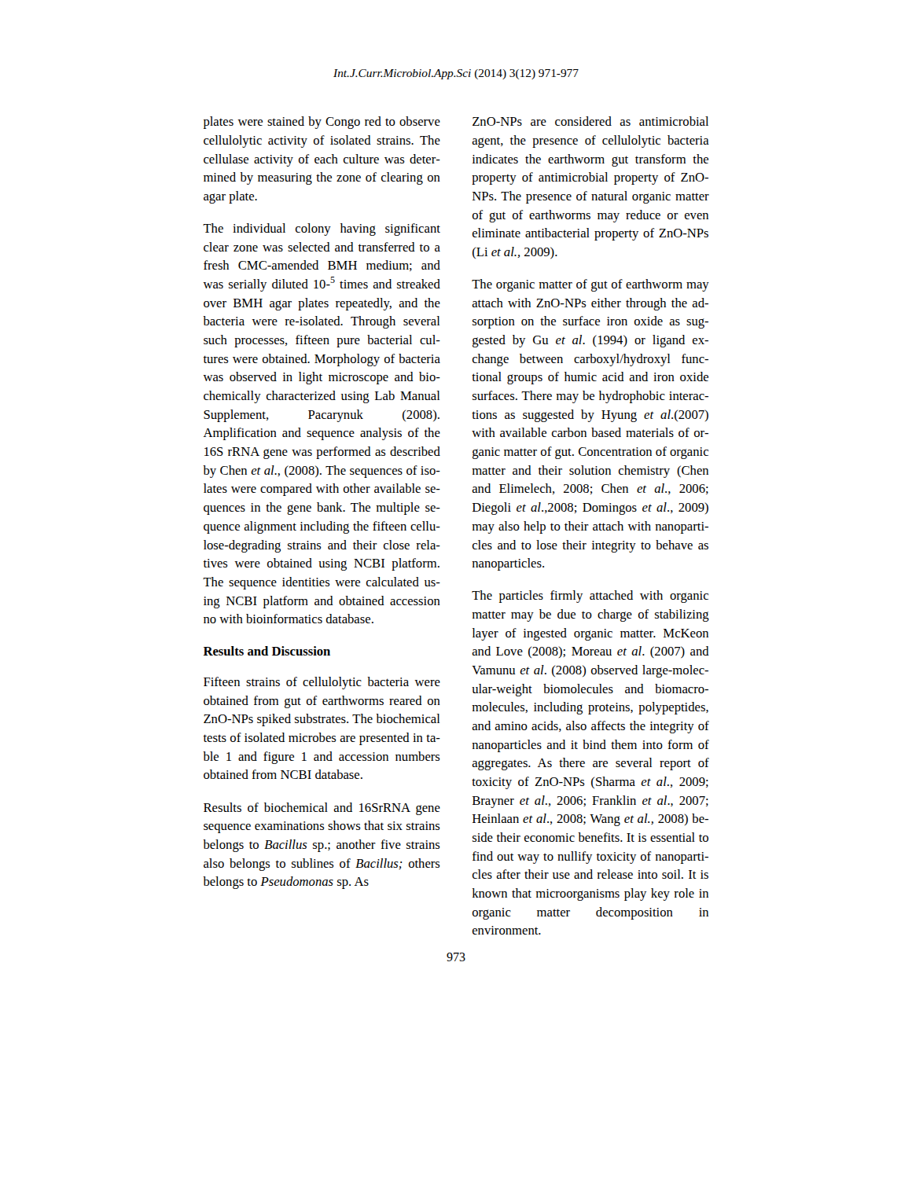Int.J.Curr.Microbiol.App.Sci (2014) 3(12) 971-977
plates were stained by Congo red to observe cellulolytic activity of isolated strains. The cellulase activity of each culture was determined by measuring the zone of clearing on agar plate.
The individual colony having significant clear zone was selected and transferred to a fresh CMC-amended BMH medium; and was serially diluted 10-5 times and streaked over BMH agar plates repeatedly, and the bacteria were re-isolated. Through several such processes, fifteen pure bacterial cultures were obtained. Morphology of bacteria was observed in light microscope and biochemically characterized using Lab Manual Supplement, Pacarynuk (2008). Amplification and sequence analysis of the 16S rRNA gene was performed as described by Chen et al., (2008). The sequences of isolates were compared with other available sequences in the gene bank. The multiple sequence alignment including the fifteen cellulose-degrading strains and their close relatives were obtained using NCBI platform. The sequence identities were calculated using NCBI platform and obtained accession no with bioinformatics database.
Results and Discussion
Fifteen strains of cellulolytic bacteria were obtained from gut of earthworms reared on ZnO-NPs spiked substrates. The biochemical tests of isolated microbes are presented in table 1 and figure 1 and accession numbers obtained from NCBI database.
Results of biochemical and 16SrRNA gene sequence examinations shows that six strains belongs to Bacillus sp.; another five strains also belongs to sublines of Bacillus; others belongs to Pseudomonas sp. As
ZnO-NPs are considered as antimicrobial agent, the presence of cellulolytic bacteria indicates the earthworm gut transform the property of antimicrobial property of ZnO-NPs. The presence of natural organic matter of gut of earthworms may reduce or even eliminate antibacterial property of ZnO-NPs (Li et al., 2009).
The organic matter of gut of earthworm may attach with ZnO-NPs either through the adsorption on the surface iron oxide as suggested by Gu et al. (1994) or ligand exchange between carboxyl/hydroxyl functional groups of humic acid and iron oxide surfaces. There may be hydrophobic interactions as suggested by Hyung et al.(2007) with available carbon based materials of organic matter of gut. Concentration of organic matter and their solution chemistry (Chen and Elimelech, 2008; Chen et al., 2006; Diegoli et al.,2008; Domingos et al., 2009) may also help to their attach with nanoparticles and to lose their integrity to behave as nanoparticles.
The particles firmly attached with organic matter may be due to charge of stabilizing layer of ingested organic matter. McKeon and Love (2008); Moreau et al. (2007) and Vamunu et al. (2008) observed large-molecular-weight biomolecules and biomacromolecules, including proteins, polypeptides, and amino acids, also affects the integrity of nanoparticles and it bind them into form of aggregates. As there are several report of toxicity of ZnO-NPs (Sharma et al., 2009; Brayner et al., 2006; Franklin et al., 2007; Heinlaan et al., 2008; Wang et al., 2008) beside their economic benefits. It is essential to find out way to nullify toxicity of nanoparticles after their use and release into soil. It is known that microorganisms play key role in organic matter decomposition in environment.
973